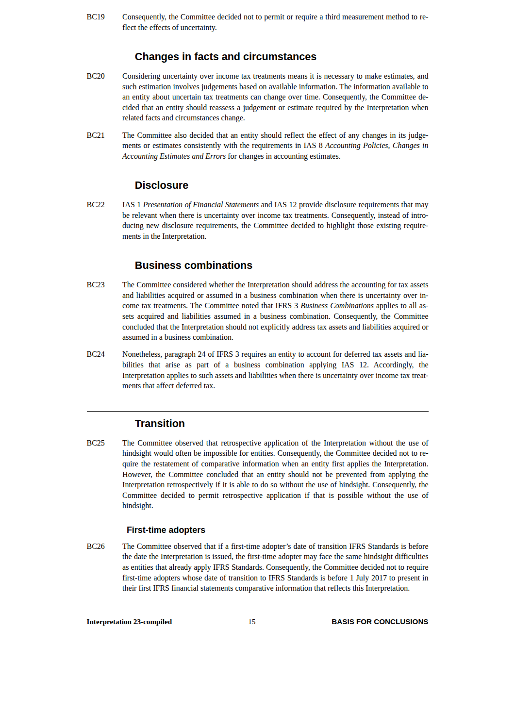BC19
Consequently, the Committee decided not to permit or require a third measurement method to reflect the effects of uncertainty.
Changes in facts and circumstances
BC20
Considering uncertainty over income tax treatments means it is necessary to make estimates, and such estimation involves judgements based on available information. The information available to an entity about uncertain tax treatments can change over time. Consequently, the Committee decided that an entity should reassess a judgement or estimate required by the Interpretation when related facts and circumstances change.
BC21
The Committee also decided that an entity should reflect the effect of any changes in its judgements or estimates consistently with the requirements in IAS 8 Accounting Policies, Changes in Accounting Estimates and Errors for changes in accounting estimates.
Disclosure
BC22
IAS 1 Presentation of Financial Statements and IAS 12 provide disclosure requirements that may be relevant when there is uncertainty over income tax treatments. Consequently, instead of introducing new disclosure requirements, the Committee decided to highlight those existing requirements in the Interpretation.
Business combinations
BC23
The Committee considered whether the Interpretation should address the accounting for tax assets and liabilities acquired or assumed in a business combination when there is uncertainty over income tax treatments. The Committee noted that IFRS 3 Business Combinations applies to all assets acquired and liabilities assumed in a business combination. Consequently, the Committee concluded that the Interpretation should not explicitly address tax assets and liabilities acquired or assumed in a business combination.
BC24
Nonetheless, paragraph 24 of IFRS 3 requires an entity to account for deferred tax assets and liabilities that arise as part of a business combination applying IAS 12. Accordingly, the Interpretation applies to such assets and liabilities when there is uncertainty over income tax treatments that affect deferred tax.
Transition
BC25
The Committee observed that retrospective application of the Interpretation without the use of hindsight would often be impossible for entities. Consequently, the Committee decided not to require the restatement of comparative information when an entity first applies the Interpretation. However, the Committee concluded that an entity should not be prevented from applying the Interpretation retrospectively if it is able to do so without the use of hindsight. Consequently, the Committee decided to permit retrospective application if that is possible without the use of hindsight.
First-time adopters
BC26
The Committee observed that if a first-time adopter’s date of transition IFRS Standards is before the date the Interpretation is issued, the first-time adopter may face the same hindsight difficulties as entities that already apply IFRS Standards. Consequently, the Committee decided not to require first-time adopters whose date of transition to IFRS Standards is before 1 July 2017 to present in their first IFRS financial statements comparative information that reflects this Interpretation.
Interpretation 23-compiled
15
BASIS FOR CONCLUSIONS